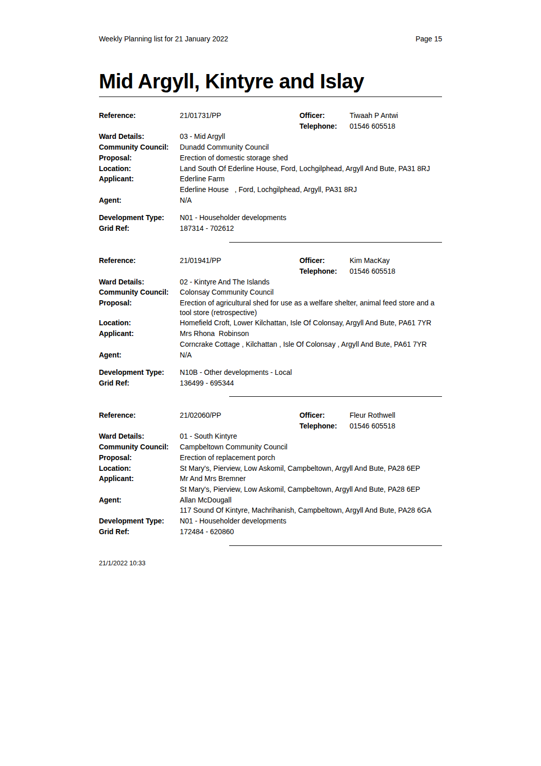Weekly Planning list for 21 January 2022
Page 15
Mid Argyll, Kintyre and Islay
| Reference: | 21/01731/PP | Officer: | Tiwaah P Antwi |
| | | Telephone: | 01546 605518 |
| Ward Details: | 03 - Mid Argyll |
| Community Council: | Dunadd Community Council |
| Proposal: | Erection of domestic storage shed |
| Location: | Land South Of Ederline House, Ford, Lochgilphead, Argyll And Bute, PA31 8RJ |
| Applicant: | Ederline Farm |
| | Ederline House , Ford, Lochgilphead, Argyll, PA31 8RJ |
| Agent: | N/A |
| Development Type: | N01 - Householder developments |
| Grid Ref: | 187314 - 702612 |
| Reference: | 21/01941/PP | Officer: | Kim MacKay |
| | | Telephone: | 01546 605518 |
| Ward Details: | 02 - Kintyre And The Islands |
| Community Council: | Colonsay Community Council |
| Proposal: | Erection of agricultural shed for use as a welfare shelter, animal feed store and a tool store (retrospective) |
| Location: | Homefield Croft, Lower Kilchattan, Isle Of Colonsay, Argyll And Bute, PA61 7YR |
| Applicant: | Mrs Rhona Robinson |
| | Corncrake Cottage , Kilchattan , Isle Of Colonsay , Argyll And Bute, PA61 7YR |
| Agent: | N/A |
| Development Type: | N10B - Other developments - Local |
| Grid Ref: | 136499 - 695344 |
| Reference: | 21/02060/PP | Officer: | Fleur Rothwell |
| | | Telephone: | 01546 605518 |
| Ward Details: | 01 - South Kintyre |
| Community Council: | Campbeltown Community Council |
| Proposal: | Erection of replacement porch |
| Location: | St Mary's, Pierview, Low Askomil, Campbeltown, Argyll And Bute, PA28 6EP |
| Applicant: | Mr And Mrs Bremner |
| | St Mary's, Pierview, Low Askomil, Campbeltown, Argyll And Bute, PA28 6EP |
| Agent: | Allan McDougall |
| | 117 Sound Of Kintyre, Machrihanish, Campbeltown, Argyll And Bute, PA28 6GA |
| Development Type: | N01 - Householder developments |
| Grid Ref: | 172484 - 620860 |
21/1/2022 10:33